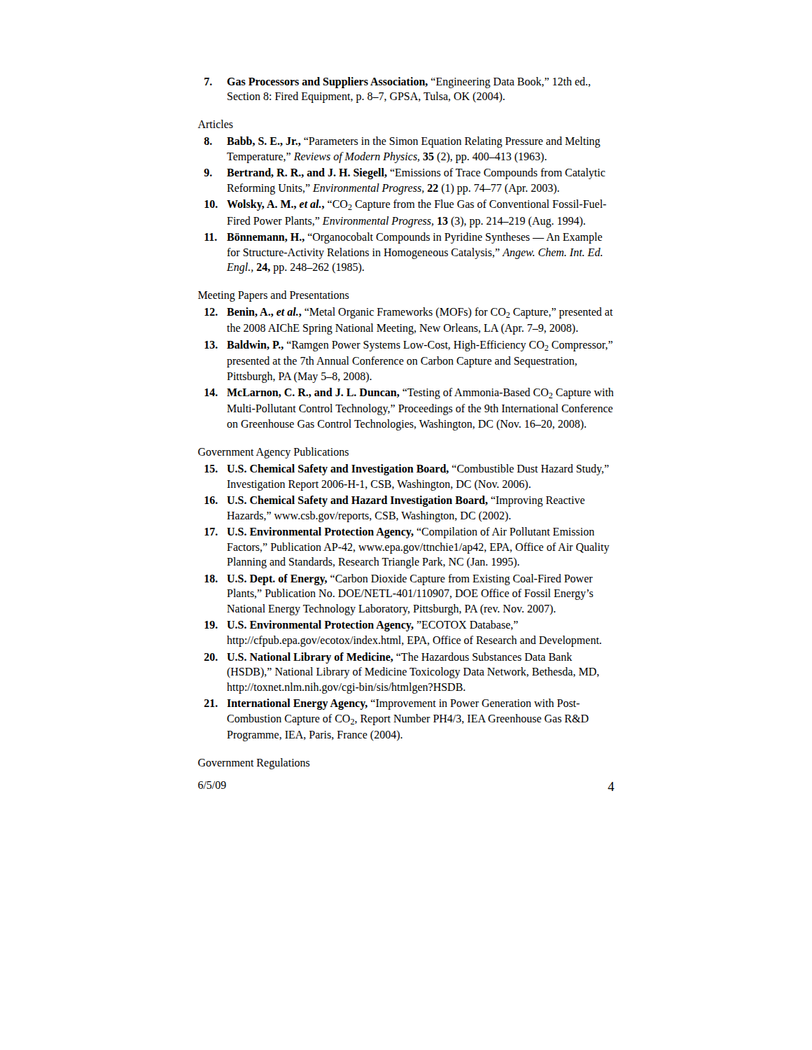7. Gas Processors and Suppliers Association, “Engineering Data Book,” 12th ed., Section 8: Fired Equipment, p. 8–7, GPSA, Tulsa, OK (2004).
Articles
8. Babb, S. E., Jr., “Parameters in the Simon Equation Relating Pressure and Melting Temperature,” Reviews of Modern Physics, 35 (2), pp. 400–413 (1963).
9. Bertrand, R. R., and J. H. Siegell, “Emissions of Trace Compounds from Catalytic Reforming Units,” Environmental Progress, 22 (1) pp. 74–77 (Apr. 2003).
10. Wolsky, A. M., et al., “CO2 Capture from the Flue Gas of Conventional Fossil-Fuel-Fired Power Plants,” Environmental Progress, 13 (3), pp. 214–219 (Aug. 1994).
11. Bönnemann, H., “Organocobalt Compounds in Pyridine Syntheses — An Example for Structure-Activity Relations in Homogeneous Catalysis,” Angew. Chem. Int. Ed. Engl., 24, pp. 248–262 (1985).
Meeting Papers and Presentations
12. Benin, A., et al., “Metal Organic Frameworks (MOFs) for CO2 Capture,” presented at the 2008 AIChE Spring National Meeting, New Orleans, LA (Apr. 7–9, 2008).
13. Baldwin, P., “Ramgen Power Systems Low-Cost, High-Efficiency CO2 Compressor,” presented at the 7th Annual Conference on Carbon Capture and Sequestration, Pittsburgh, PA (May 5–8, 2008).
14. McLarnon, C. R., and J. L. Duncan, “Testing of Ammonia-Based CO2 Capture with Multi-Pollutant Control Technology,” Proceedings of the 9th International Conference on Greenhouse Gas Control Technologies, Washington, DC (Nov. 16–20, 2008).
Government Agency Publications
15. U.S. Chemical Safety and Investigation Board, “Combustible Dust Hazard Study,” Investigation Report 2006-H-1, CSB, Washington, DC (Nov. 2006).
16. U.S. Chemical Safety and Hazard Investigation Board, “Improving Reactive Hazards,” www.csb.gov/reports, CSB, Washington, DC (2002).
17. U.S. Environmental Protection Agency, “Compilation of Air Pollutant Emission Factors,” Publication AP-42, www.epa.gov/ttnchie1/ap42, EPA, Office of Air Quality Planning and Standards, Research Triangle Park, NC (Jan. 1995).
18. U.S. Dept. of Energy, “Carbon Dioxide Capture from Existing Coal-Fired Power Plants,” Publication No. DOE/NETL-401/110907, DOE Office of Fossil Energy’s National Energy Technology Laboratory, Pittsburgh, PA (rev. Nov. 2007).
19. U.S. Environmental Protection Agency, ”ECOTOX Database,” http://cfpub.epa.gov/ecotox/index.html, EPA, Office of Research and Development.
20. U.S. National Library of Medicine, “The Hazardous Substances Data Bank (HSDB),” National Library of Medicine Toxicology Data Network, Bethesda, MD, http://toxnet.nlm.nih.gov/cgi-bin/sis/htmlgen?HSDB.
21. International Energy Agency, “Improvement in Power Generation with Post-Combustion Capture of CO2, Report Number PH4/3, IEA Greenhouse Gas R&D Programme, IEA, Paris, France (2004).
Government Regulations
6/5/09 4